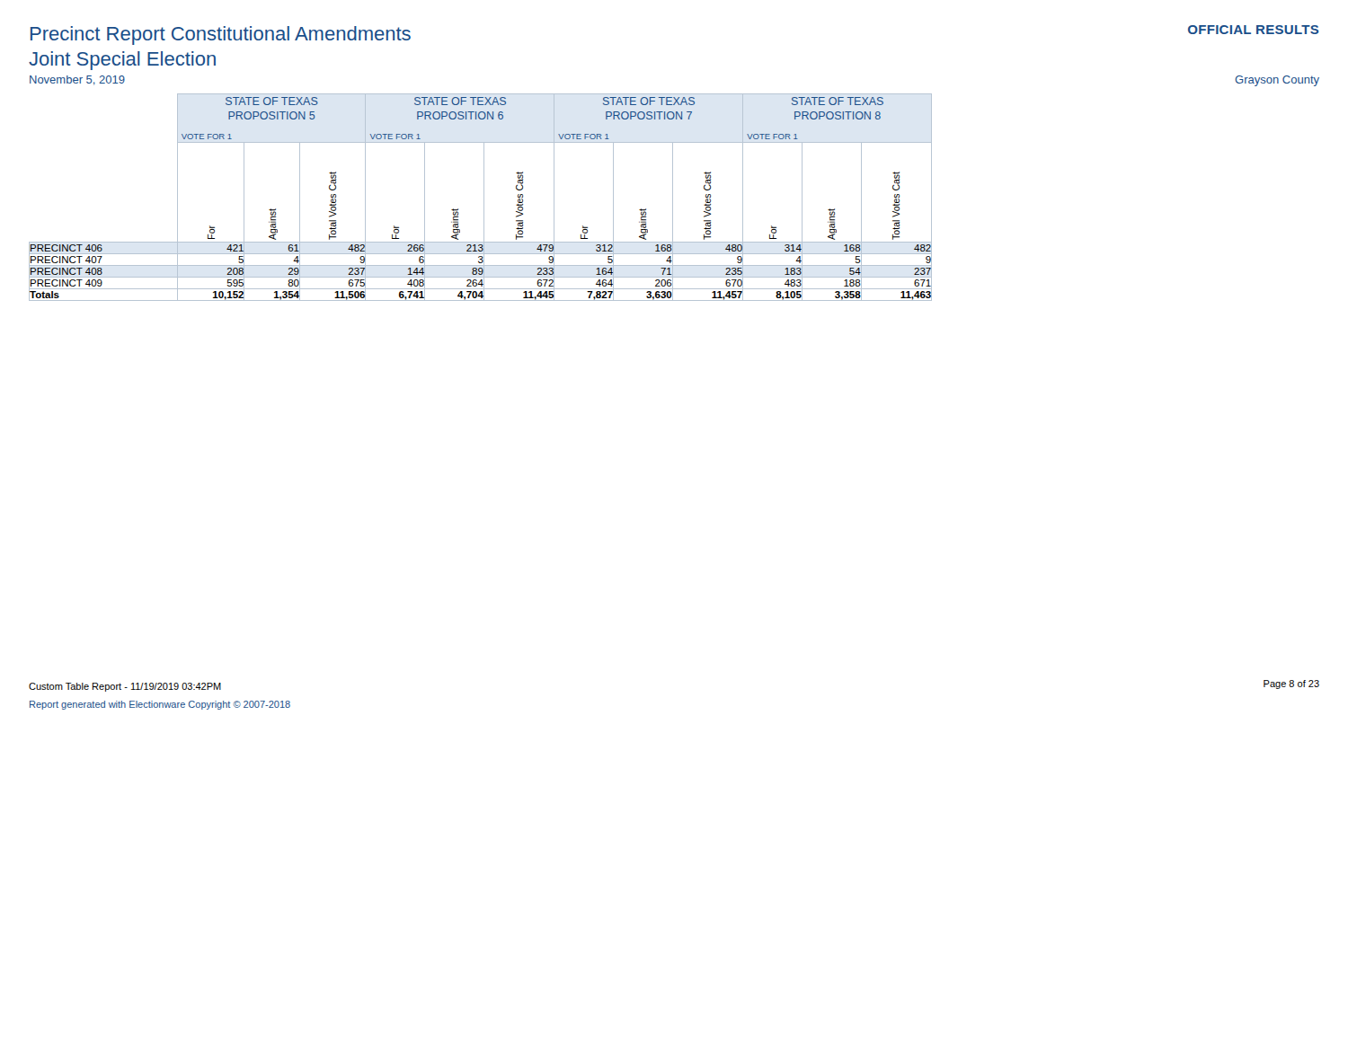OFFICIAL RESULTS
Precinct Report Constitutional Amendments
Joint Special Election
November 5, 2019 Grayson County
| | STATE OF TEXAS PROPOSITION 5 VOTE FOR 1 | STATE OF TEXAS PROPOSITION 6 VOTE FOR 1 | STATE OF TEXAS PROPOSITION 7 VOTE FOR 1 | STATE OF TEXAS PROPOSITION 8 VOTE FOR 1 |
| --- | --- | --- | --- | --- |
| For | Against | Total Votes Cast | For | Against | Total Votes Cast | For | Against | Total Votes Cast | For | Against | Total Votes Cast |
| PRECINCT 406 | 421 | 61 | 482 | 266 | 213 | 479 | 312 | 168 | 480 | 314 | 168 | 482 |
| PRECINCT 407 | 5 | 4 | 9 | 6 | 3 | 9 | 5 | 4 | 9 | 4 | 5 | 9 |
| PRECINCT 408 | 208 | 29 | 237 | 144 | 89 | 233 | 164 | 71 | 235 | 183 | 54 | 237 |
| PRECINCT 409 | 595 | 80 | 675 | 408 | 264 | 672 | 464 | 206 | 670 | 483 | 188 | 671 |
| Totals | 10,152 | 1,354 | 11,506 | 6,741 | 4,704 | 11,445 | 7,827 | 3,630 | 11,457 | 8,105 | 3,358 | 11,463 |
Custom Table Report - 11/19/2019 03:42PM
Report generated with Electionware Copyright © 2007-2018
Page 8 of 23